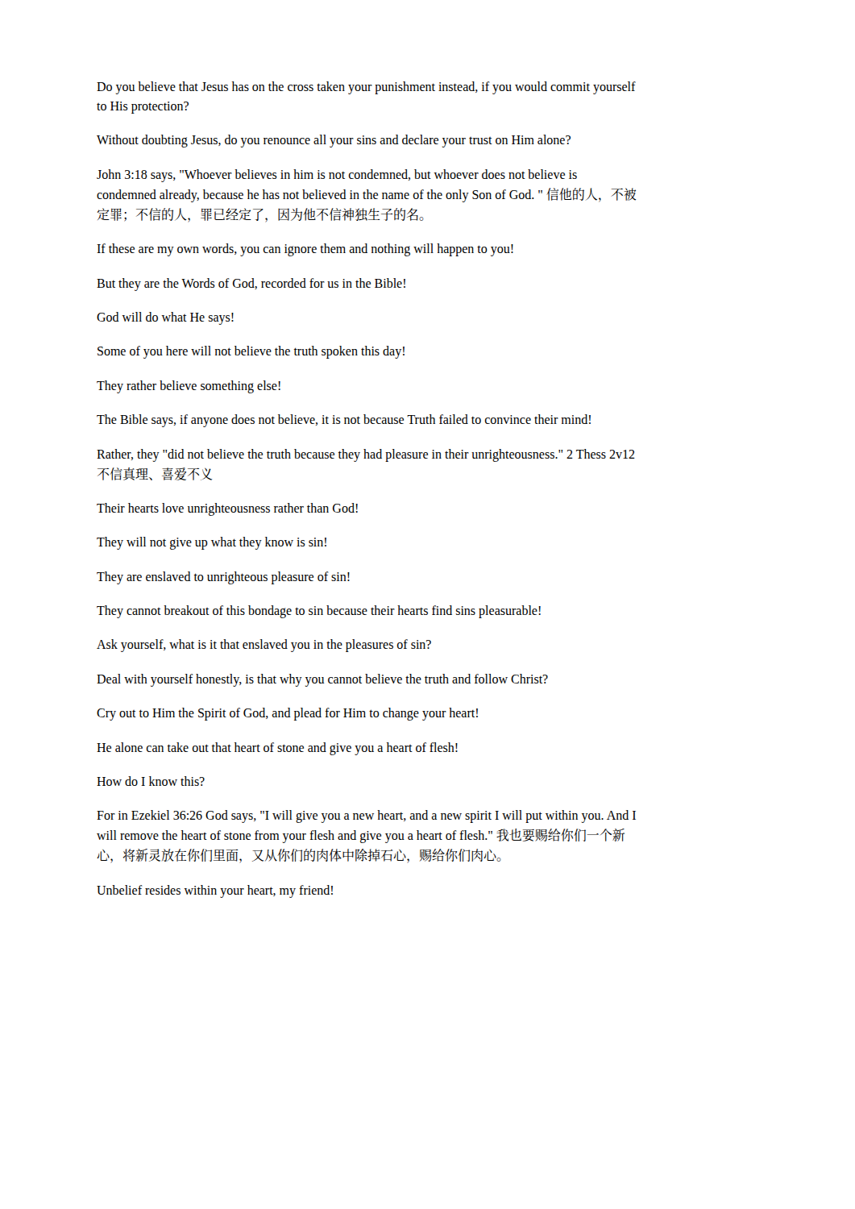Do you believe that Jesus has on the cross taken your punishment instead, if you would commit yourself to His protection?
Without doubting Jesus, do you renounce all your sins and declare your trust on Him alone?
John 3:18 says, "Whoever believes in him is not condemned, but whoever does not believe is condemned already, because he has not believed in the name of the only Son of God. " 信他的人，不被定罪；不信的人，罪已经定了，因为他不信神独生子的名。
If these are my own words, you can ignore them and nothing will happen to you!
But they are the Words of God, recorded for us in the Bible!
God will do what He says!
Some of you here will not believe the truth spoken this day!
They rather believe something else!
The Bible says, if anyone does not believe, it is not because Truth failed to convince their mind!
Rather, they "did not believe the truth because they had pleasure in their unrighteousness." 2 Thess 2v12 不信真理、喜爱不义
Their hearts love unrighteousness rather than God!
They will not give up what they know is sin!
They are enslaved to unrighteous pleasure of sin!
They cannot breakout of this bondage to sin because their hearts find sins pleasurable!
Ask yourself, what is it that enslaved you in the pleasures of sin?
Deal with yourself honestly, is that why you cannot believe the truth and follow Christ?
Cry out to Him the Spirit of God, and plead for Him to change your heart!
He alone can take out that heart of stone and give you a heart of flesh!
How do I know this?
For in Ezekiel 36:26 God says, "I will give you a new heart, and a new spirit I will put within you. And I will remove the heart of stone from your flesh and give you a heart of flesh." 我也要赐给你们一个新心，将新灵放在你们里面，又从你们的肉体中除掉石心，赐给你们肉心。
Unbelief resides within your heart, my friend!